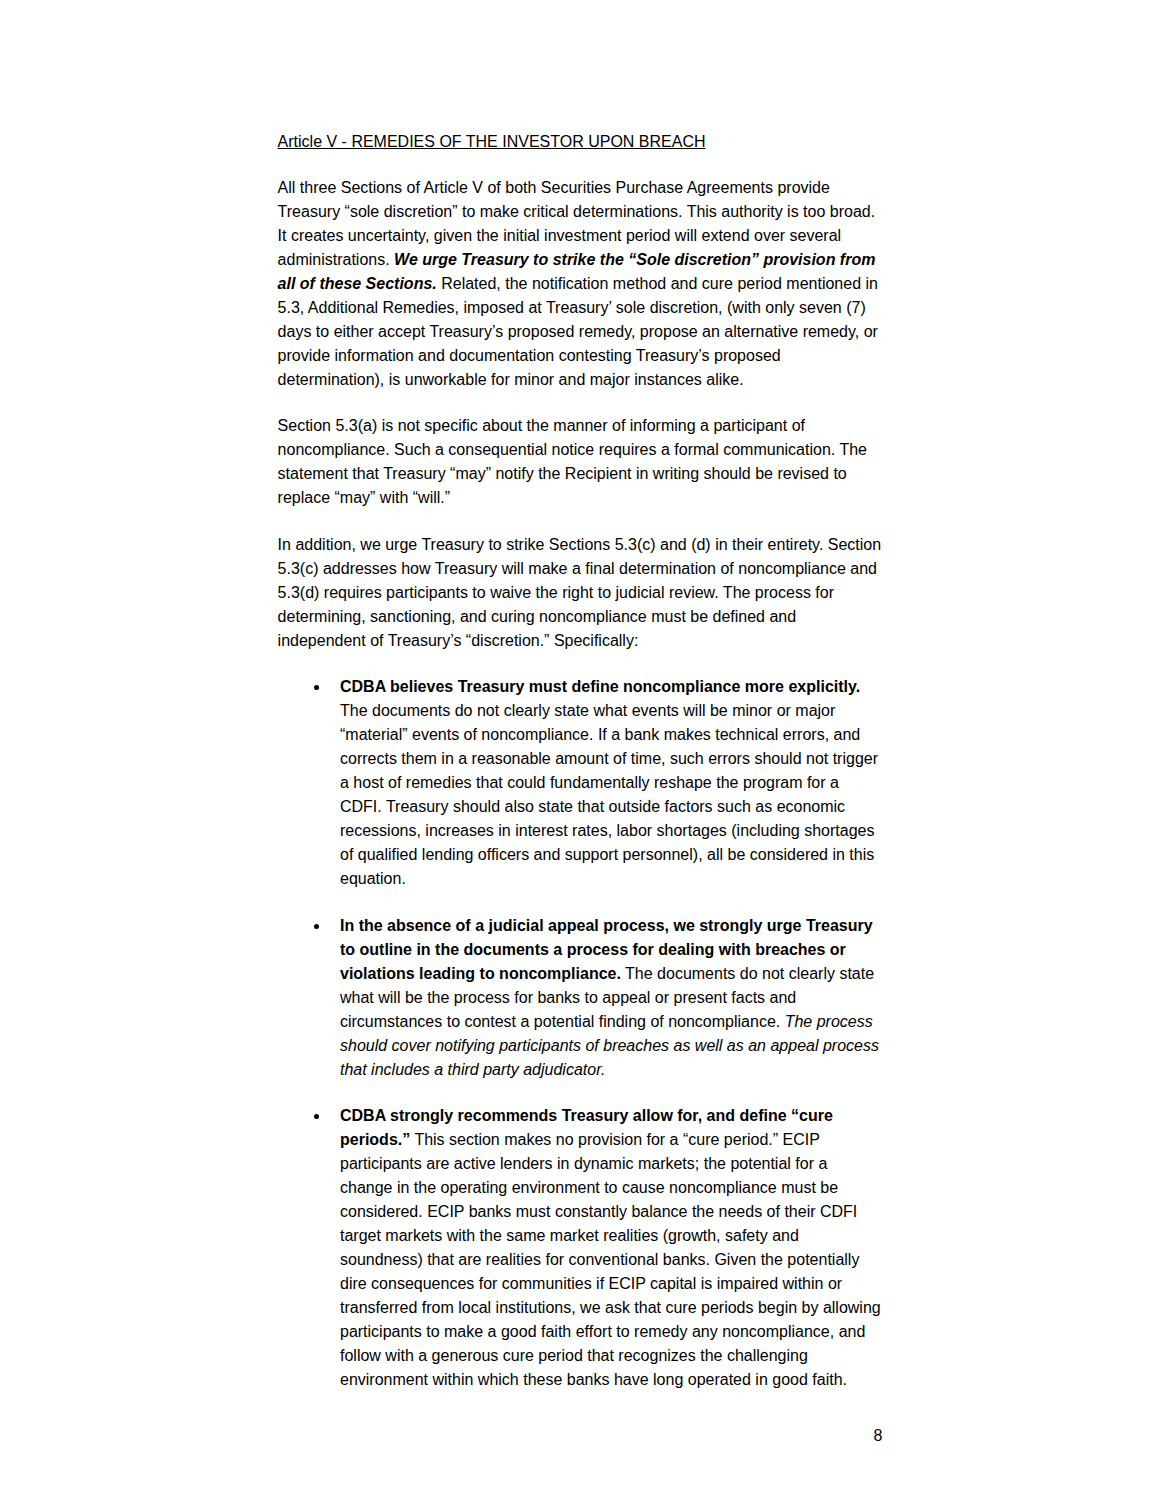Article V - REMEDIES OF THE INVESTOR UPON BREACH
All three Sections of Article V of both Securities Purchase Agreements provide Treasury “sole discretion” to make critical determinations. This authority is too broad. It creates uncertainty, given the initial investment period will extend over several administrations. We urge Treasury to strike the “Sole discretion” provision from all of these Sections. Related, the notification method and cure period mentioned in 5.3, Additional Remedies, imposed at Treasury’ sole discretion, (with only seven (7) days to either accept Treasury’s proposed remedy, propose an alternative remedy, or provide information and documentation contesting Treasury’s proposed determination), is unworkable for minor and major instances alike.
Section 5.3(a) is not specific about the manner of informing a participant of noncompliance. Such a consequential notice requires a formal communication. The statement that Treasury “may” notify the Recipient in writing should be revised to replace “may” with “will.”
In addition, we urge Treasury to strike Sections 5.3(c) and (d) in their entirety. Section 5.3(c) addresses how Treasury will make a final determination of noncompliance and 5.3(d) requires participants to waive the right to judicial review. The process for determining, sanctioning, and curing noncompliance must be defined and independent of Treasury’s “discretion.” Specifically:
CDBA believes Treasury must define noncompliance more explicitly. The documents do not clearly state what events will be minor or major “material” events of noncompliance. If a bank makes technical errors, and corrects them in a reasonable amount of time, such errors should not trigger a host of remedies that could fundamentally reshape the program for a CDFI. Treasury should also state that outside factors such as economic recessions, increases in interest rates, labor shortages (including shortages of qualified lending officers and support personnel), all be considered in this equation.
In the absence of a judicial appeal process, we strongly urge Treasury to outline in the documents a process for dealing with breaches or violations leading to noncompliance. The documents do not clearly state what will be the process for banks to appeal or present facts and circumstances to contest a potential finding of noncompliance. The process should cover notifying participants of breaches as well as an appeal process that includes a third party adjudicator.
CDBA strongly recommends Treasury allow for, and define “cure periods.” This section makes no provision for a “cure period.” ECIP participants are active lenders in dynamic markets; the potential for a change in the operating environment to cause noncompliance must be considered. ECIP banks must constantly balance the needs of their CDFI target markets with the same market realities (growth, safety and soundness) that are realities for conventional banks. Given the potentially dire consequences for communities if ECIP capital is impaired within or transferred from local institutions, we ask that cure periods begin by allowing participants to make a good faith effort to remedy any noncompliance, and follow with a generous cure period that recognizes the challenging environment within which these banks have long operated in good faith.
8